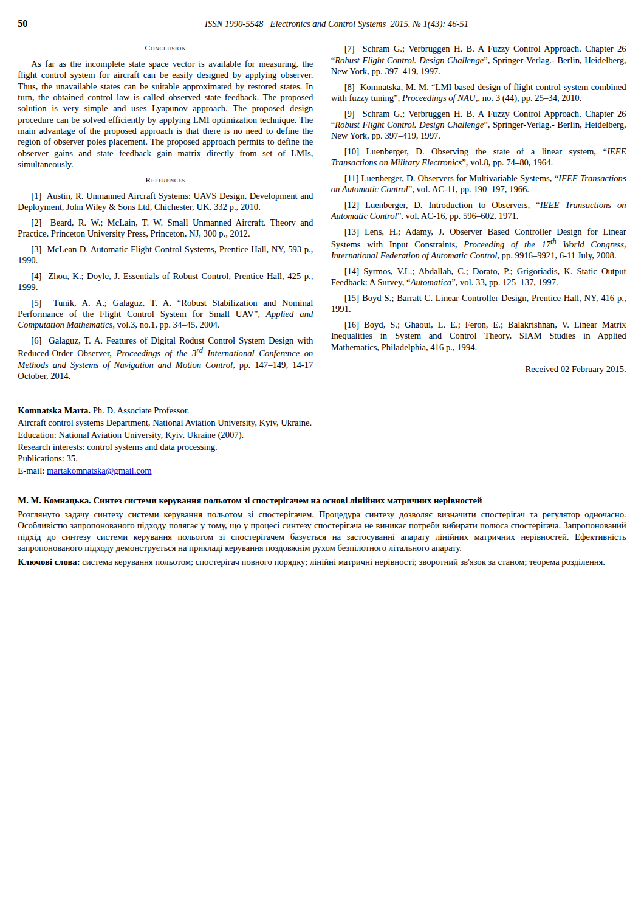50 ISSN 1990-5548 Electronics and Control Systems 2015. № 1(43): 46-51
Conclusion
As far as the incomplete state space vector is available for measuring, the flight control system for aircraft can be easily designed by applying observer. Thus, the unavailable states can be suitable approximated by restored states. In turn, the obtained control law is called observed state feedback. The proposed solution is very simple and uses Lyapunov approach. The proposed design procedure can be solved efficiently by applying LMI optimization technique. The main advantage of the proposed approach is that there is no need to define the region of observer poles placement. The proposed approach permits to define the observer gains and state feedback gain matrix directly from set of LMIs, simultaneously.
References
[1] Austin, R. Unmanned Aircraft Systems: UAVS Design, Development and Deployment, John Wiley & Sons Ltd, Chichester, UK, 332 p., 2010.
[2] Beard, R. W.; McLain, T. W. Small Unmanned Aircraft. Theory and Practice, Princeton University Press, Princeton, NJ, 300 p., 2012.
[3] McLean D. Automatic Flight Control Systems, Prentice Hall, NY, 593 p., 1990.
[4] Zhou, K.; Doyle, J. Essentials of Robust Control, Prentice Hall, 425 p., 1999.
[5] Tunik, A. A.; Galaguz, T. A. “Robust Stabilization and Nominal Performance of the Flight Control System for Small UAV”, Applied and Computation Mathematics, vol.3, no.1, pp. 34–45, 2004.
[6] Galaguz, T. A. Features of Digital Rodust Control System Design with Reduced-Order Observer, Proceedings of the 3rd International Conference on Methods and Systems of Navigation and Motion Control, pp. 147–149, 14-17 October, 2014.
[7] Schram G.; Verbruggen H. B. A Fuzzy Control Approach. Chapter 26 “Robust Flight Control. Design Challenge”, Springer-Verlag.- Berlin, Heidelberg, New York, pp. 397–419, 1997.
[8] Komnatska, M. M. “LMI based design of flight control system combined with fuzzy tuning”, Proceedings of NAU,. no. 3 (44), pp. 25–34, 2010.
[9] Schram G.; Verbruggen H. B. A Fuzzy Control Approach. Chapter 26 “Robust Flight Control. Design Challenge”, Springer-Verlag.- Berlin, Heidelberg, New York, pp. 397–419, 1997.
[10] Luenberger, D. Observing the state of a linear system, “IEEE Transactions on Military Electronics”, vol.8, pp. 74–80, 1964.
[11] Luenberger, D. Observers for Multivariable Systems, “IEEE Transactions on Automatic Control”, vol. AC-11, pp. 190–197, 1966.
[12] Luenberger, D. Introduction to Observers, “IEEE Transactions on Automatic Control”, vol. AC-16, pp. 596–602, 1971.
[13] Lens, H.; Adamy, J. Observer Based Controller Design for Linear Systems with Input Constraints, Proceeding of the 17th World Congress, International Federation of Automatic Control, pp. 9916–9921, 6-11 July, 2008.
[14] Syrmos, V.L.; Abdallah, C.; Dorato, P.; Grigoriadis, K. Static Output Feedback: A Survey, “Automatica”, vol. 33, pp. 125–137, 1997.
[15] Boyd S.; Barratt C. Linear Controller Design, Prentice Hall, NY, 416 p., 1991.
[16] Boyd, S.; Ghaoui, L. E.; Feron, E.; Balakrishnan, V. Linear Matrix Inequalities in System and Control Theory, SIAM Studies in Applied Mathematics, Philadelphia, 416 p., 1994.
Received 02 February 2015.
Komnatska Marta. Ph. D. Associate Professor.
Aircraft control systems Department, National Aviation University, Kyiv, Ukraine.
Education: National Aviation University, Kyiv, Ukraine (2007).
Research interests: control systems and data processing.
Publications: 35.
E-mail: martakomnatska@gmail.com
М. М. Комнацька. Синтез системи керування польотом зі спостерігачем на основі лінійних матричних нерівностей
Розглянуто задачу синтезу системи керування польотом зі спостерігачем. Процедура синтезу дозволяє визначити спостерігач та регулятор одночасно. Особливістю запропонованого підходу полягає у тому, що у процесі синтезу спостерігача не виникає потреби вибирати полюса спостерігача. Запропонований підхід до синтезу системи керування польотом зі спостерігачем базується на застосуванні апарату лінійних матричних нерівностей. Ефективність запропонованого підходу демонструється на прикладі керування поздовжнім рухом безпілотного літального апарату.
Ключові слова: система керування польотом; спостерігач повного порядку; лінійні матричні нерівності; зворотний зв'язок за станом; теорема розділення.